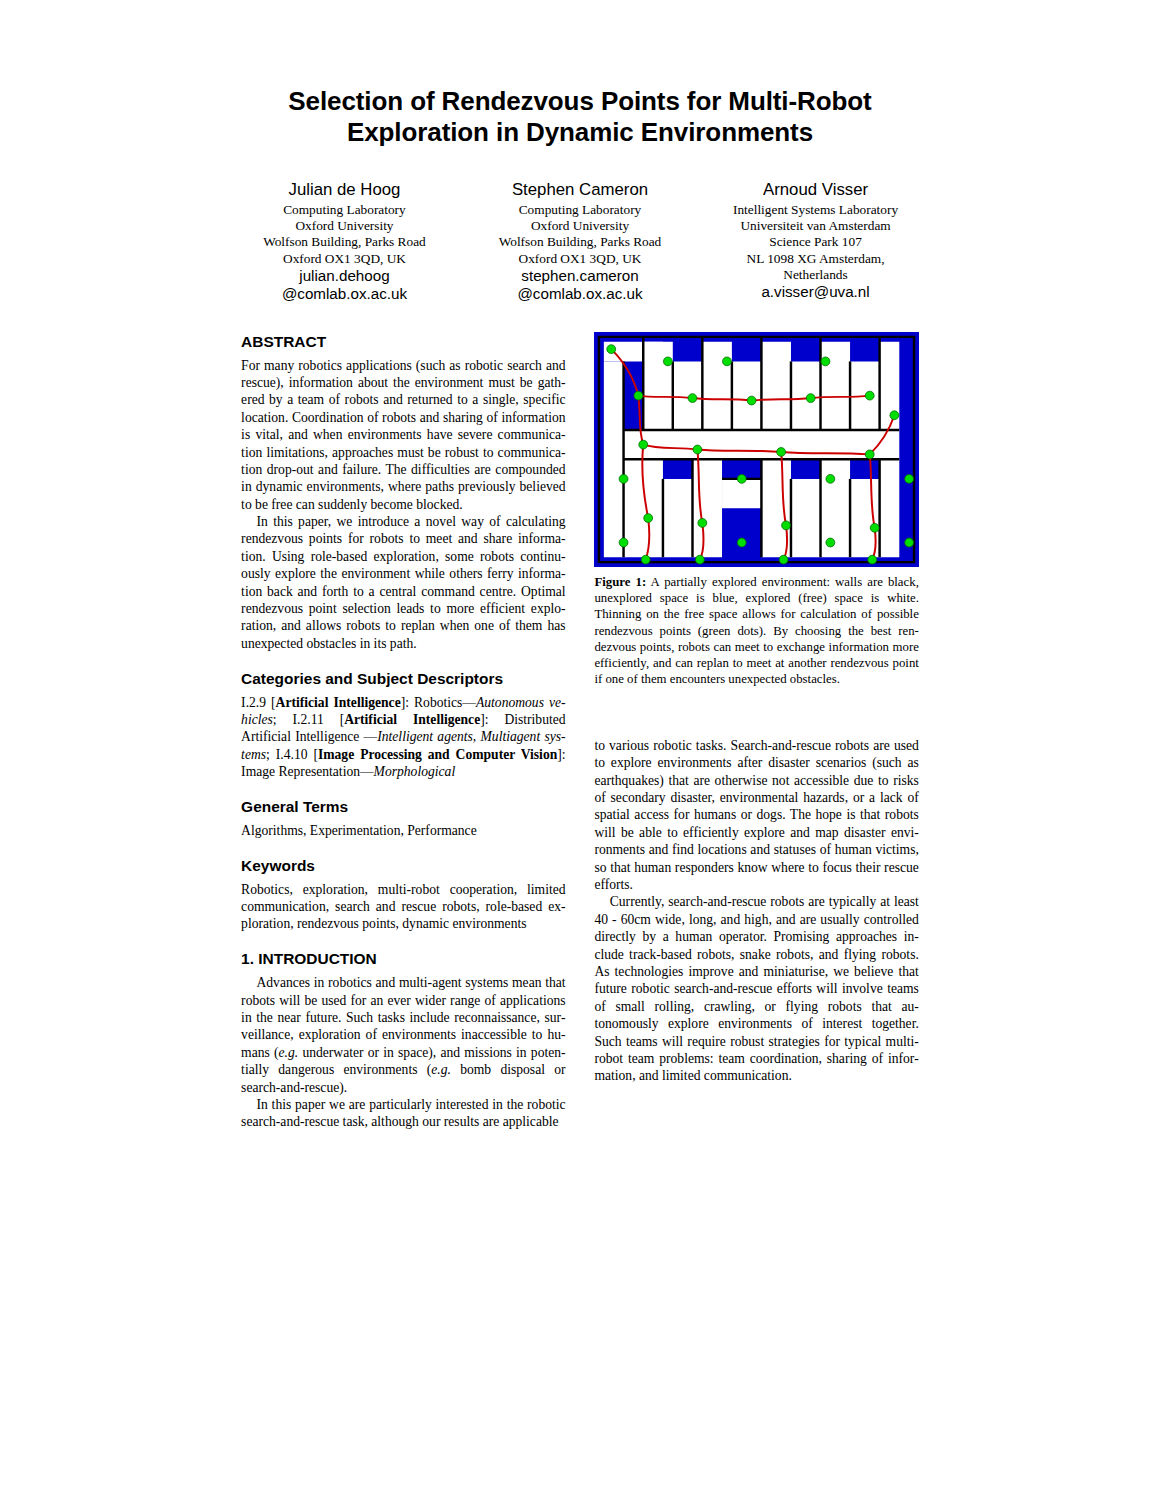Selection of Rendezvous Points for Multi-Robot
Exploration in Dynamic Environments
Julian de Hoog
Computing Laboratory
Oxford University
Wolfson Building, Parks Road
Oxford OX1 3QD, UK
julian.dehoog
@comlab.ox.ac.uk
Stephen Cameron
Computing Laboratory
Oxford University
Wolfson Building, Parks Road
Oxford OX1 3QD, UK
stephen.cameron
@comlab.ox.ac.uk
Arnoud Visser
Intelligent Systems Laboratory
Universiteit van Amsterdam
Science Park 107
NL 1098 XG Amsterdam,
Netherlands
a.visser@uva.nl
ABSTRACT
For many robotics applications (such as robotic search and rescue), information about the environment must be gathered by a team of robots and returned to a single, specific location. Coordination of robots and sharing of information is vital, and when environments have severe communication limitations, approaches must be robust to communication drop-out and failure. The difficulties are compounded in dynamic environments, where paths previously believed to be free can suddenly become blocked.
In this paper, we introduce a novel way of calculating rendezvous points for robots to meet and share information. Using role-based exploration, some robots continuously explore the environment while others ferry information back and forth to a central command centre. Optimal rendezvous point selection leads to more efficient exploration, and allows robots to replan when one of them has unexpected obstacles in its path.
Categories and Subject Descriptors
I.2.9 [Artificial Intelligence]: Robotics—Autonomous vehicles; I.2.11 [Artificial Intelligence]: Distributed Artificial Intelligence —Intelligent agents, Multiagent systems; I.4.10 [Image Processing and Computer Vision]: Image Representation—Morphological
General Terms
Algorithms, Experimentation, Performance
Keywords
Robotics, exploration, multi-robot cooperation, limited communication, search and rescue robots, role-based exploration, rendezvous points, dynamic environments
1. INTRODUCTION
Advances in robotics and multi-agent systems mean that robots will be used for an ever wider range of applications in the near future. Such tasks include reconnaissance, surveillance, exploration of environments inaccessible to humans (e.g. underwater or in space), and missions in potentially dangerous environments (e.g. bomb disposal or search-and-rescue).
In this paper we are particularly interested in the robotic search-and-rescue task, although our results are applicable
Figure 1: A partially explored environment: walls are black, unexplored space is blue, explored (free) space is white. Thinning on the free space allows for calculation of possible rendezvous points (green dots). By choosing the best rendezvous points, robots can meet to exchange information more efficiently, and can replan to meet at another rendezvous point if one of them encounters unexpected obstacles.
to various robotic tasks. Search-and-rescue robots are used to explore environments after disaster scenarios (such as earthquakes) that are otherwise not accessible due to risks of secondary disaster, environmental hazards, or a lack of spatial access for humans or dogs. The hope is that robots will be able to efficiently explore and map disaster environments and find locations and statuses of human victims, so that human responders know where to focus their rescue efforts.
Currently, search-and-rescue robots are typically at least 40 - 60cm wide, long, and high, and are usually controlled directly by a human operator. Promising approaches include track-based robots, snake robots, and flying robots. As technologies improve and miniaturise, we believe that future robotic search-and-rescue efforts will involve teams of small rolling, crawling, or flying robots that autonomously explore environments of interest together. Such teams will require robust strategies for typical multi-robot team problems: team coordination, sharing of information, and limited communication.